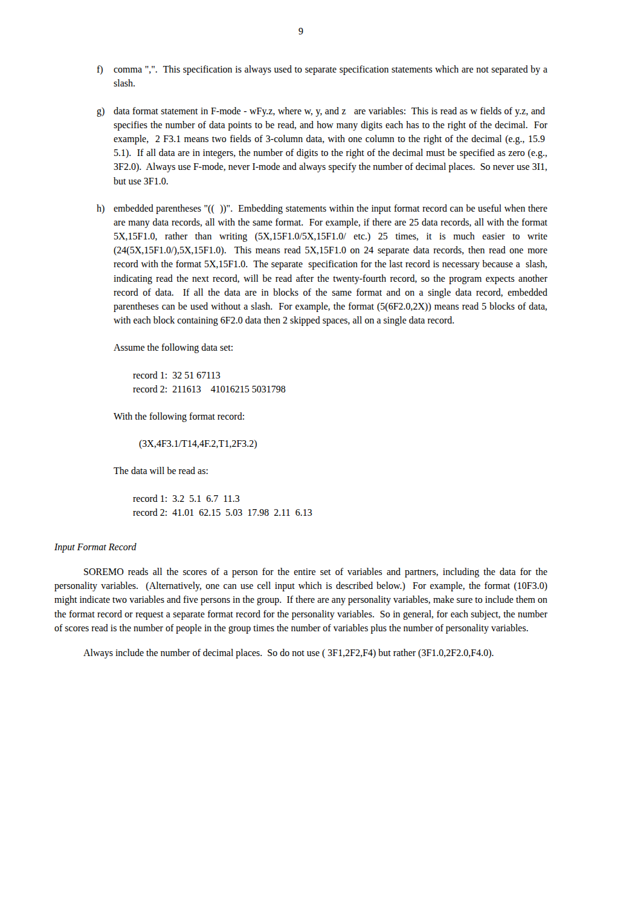9
f) comma ",". This specification is always used to separate specification statements which are not separated by a slash.
g) data format statement in F-mode - wFy.z, where w, y, and z are variables: This is read as w fields of y.z, and specifies the number of data points to be read, and how many digits each has to the right of the decimal. For example, 2 F3.1 means two fields of 3-column data, with one column to the right of the decimal (e.g., 15.9 5.1). If all data are in integers, the number of digits to the right of the decimal must be specified as zero (e.g., 3F2.0). Always use F-mode, never I-mode and always specify the number of decimal places. So never use 3I1, but use 3F1.0.
h) embedded parentheses "(( ))". Embedding statements within the input format record can be useful when there are many data records, all with the same format. For example, if there are 25 data records, all with the format 5X,15F1.0, rather than writing (5X,15F1.0/5X,15F1.0/ etc.) 25 times, it is much easier to write (24(5X,15F1.0/),5X,15F1.0). This means read 5X,15F1.0 on 24 separate data records, then read one more record with the format 5X,15F1.0. The separate specification for the last record is necessary because a slash, indicating read the next record, will be read after the twenty-fourth record, so the program expects another record of data. If all the data are in blocks of the same format and on a single data record, embedded parentheses can be used without a slash. For example, the format (5(6F2.0,2X)) means read 5 blocks of data, with each block containing 6F2.0 data then 2 skipped spaces, all on a single data record.
Assume the following data set:
record 1: 32 51 67113
record 2: 211613 41016215 5031798
With the following format record:
(3X,4F3.1/T14,4F.2,T1,2F3.2)
The data will be read as:
record 1: 3.2 5.1 6.7 11.3
record 2: 41.01 62.15 5.03 17.98 2.11 6.13
Input Format Record
SOREMO reads all the scores of a person for the entire set of variables and partners, including the data for the personality variables. (Alternatively, one can use cell input which is described below.) For example, the format (10F3.0) might indicate two variables and five persons in the group. If there are any personality variables, make sure to include them on the format record or request a separate format record for the personality variables. So in general, for each subject, the number of scores read is the number of people in the group times the number of variables plus the number of personality variables.
Always include the number of decimal places. So do not use ( 3F1,2F2,F4) but rather (3F1.0,2F2.0,F4.0).